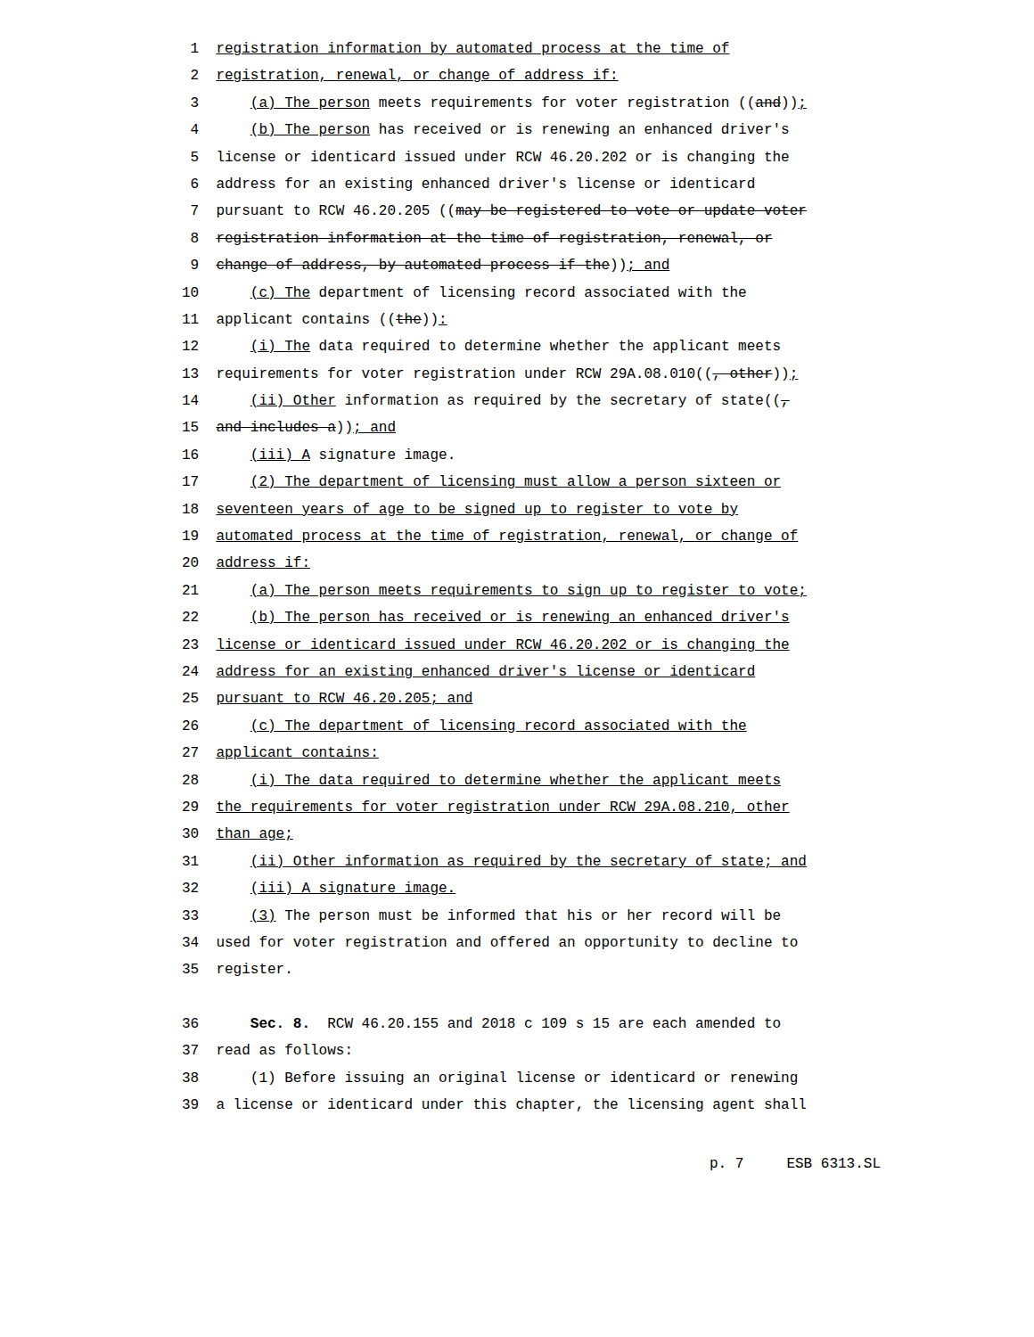1 registration information by automated process at the time of
2 registration, renewal, or change of address if:
3 (a) The person meets requirements for voter registration ((and));
4 (b) The person has received or is renewing an enhanced driver's
5 license or identicard issued under RCW 46.20.202 or is changing the
6 address for an existing enhanced driver's license or identicard
7 pursuant to RCW 46.20.205 ((may be registered to vote or update voter
8 registration information at the time of registration, renewal, or
9 change of address, by automated process if the)); and
10 (c) The department of licensing record associated with the
11 applicant contains ((the)):
12 (i) The data required to determine whether the applicant meets
13 requirements for voter registration under RCW 29A.08.010((, other));
14 (ii) Other information as required by the secretary of state((,
15 and includes a)); and
16 (iii) A signature image.
17 (2) The department of licensing must allow a person sixteen or
18 seventeen years of age to be signed up to register to vote by
19 automated process at the time of registration, renewal, or change of
20 address if:
21 (a) The person meets requirements to sign up to register to vote;
22 (b) The person has received or is renewing an enhanced driver's
23 license or identicard issued under RCW 46.20.202 or is changing the
24 address for an existing enhanced driver's license or identicard
25 pursuant to RCW 46.20.205; and
26 (c) The department of licensing record associated with the
27 applicant contains:
28 (i) The data required to determine whether the applicant meets
29 the requirements for voter registration under RCW 29A.08.210, other
30 than age;
31 (ii) Other information as required by the secretary of state; and
32 (iii) A signature image.
33 (3) The person must be informed that his or her record will be
34 used for voter registration and offered an opportunity to decline to
35 register.
36 Sec. 8. RCW 46.20.155 and 2018 c 109 s 15 are each amended to
37 read as follows:
38 (1) Before issuing an original license or identicard or renewing
39 a license or identicard under this chapter, the licensing agent shall
p. 7 ESB 6313.SL